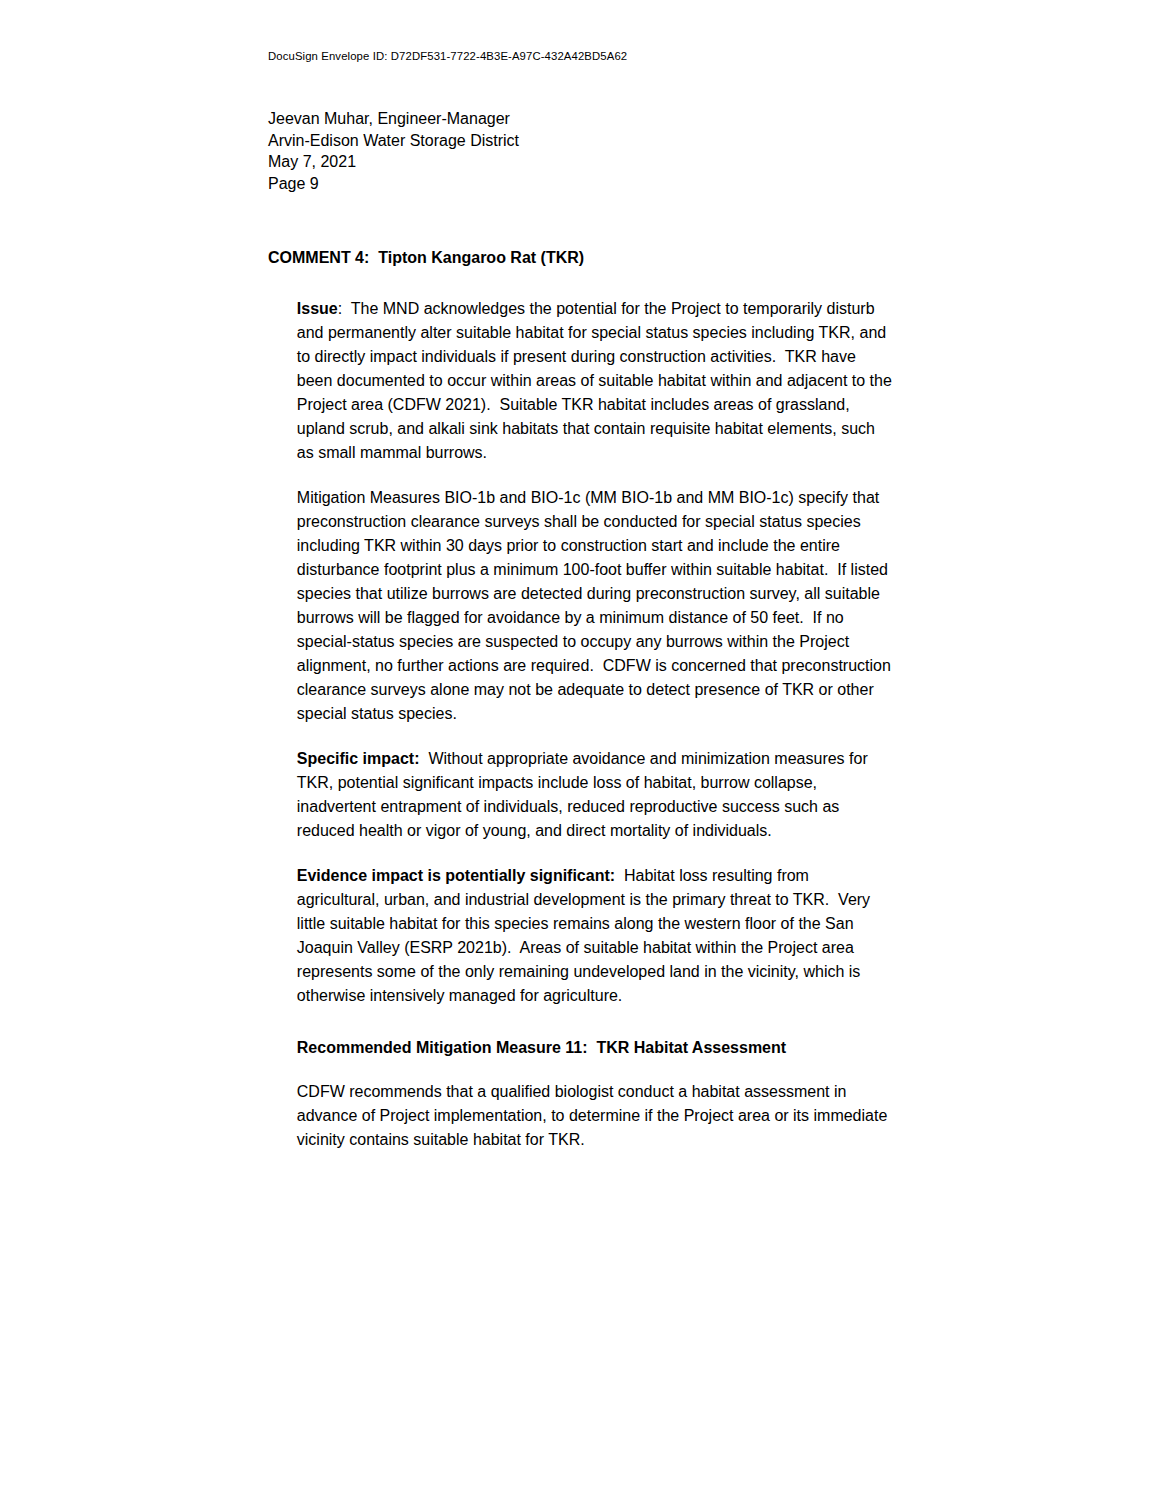DocuSign Envelope ID: D72DF531-7722-4B3E-A97C-432A42BD5A62
Jeevan Muhar, Engineer-Manager
Arvin-Edison Water Storage District
May 7, 2021
Page 9
COMMENT 4: Tipton Kangaroo Rat (TKR)
Issue: The MND acknowledges the potential for the Project to temporarily disturb and permanently alter suitable habitat for special status species including TKR, and to directly impact individuals if present during construction activities. TKR have been documented to occur within areas of suitable habitat within and adjacent to the Project area (CDFW 2021). Suitable TKR habitat includes areas of grassland, upland scrub, and alkali sink habitats that contain requisite habitat elements, such as small mammal burrows.
Mitigation Measures BIO-1b and BIO-1c (MM BIO-1b and MM BIO-1c) specify that preconstruction clearance surveys shall be conducted for special status species including TKR within 30 days prior to construction start and include the entire disturbance footprint plus a minimum 100-foot buffer within suitable habitat. If listed species that utilize burrows are detected during preconstruction survey, all suitable burrows will be flagged for avoidance by a minimum distance of 50 feet. If no special-status species are suspected to occupy any burrows within the Project alignment, no further actions are required. CDFW is concerned that preconstruction clearance surveys alone may not be adequate to detect presence of TKR or other special status species.
Specific impact: Without appropriate avoidance and minimization measures for TKR, potential significant impacts include loss of habitat, burrow collapse, inadvertent entrapment of individuals, reduced reproductive success such as reduced health or vigor of young, and direct mortality of individuals.
Evidence impact is potentially significant: Habitat loss resulting from agricultural, urban, and industrial development is the primary threat to TKR. Very little suitable habitat for this species remains along the western floor of the San Joaquin Valley (ESRP 2021b). Areas of suitable habitat within the Project area represents some of the only remaining undeveloped land in the vicinity, which is otherwise intensively managed for agriculture.
Recommended Mitigation Measure 11: TKR Habitat Assessment
CDFW recommends that a qualified biologist conduct a habitat assessment in advance of Project implementation, to determine if the Project area or its immediate vicinity contains suitable habitat for TKR.